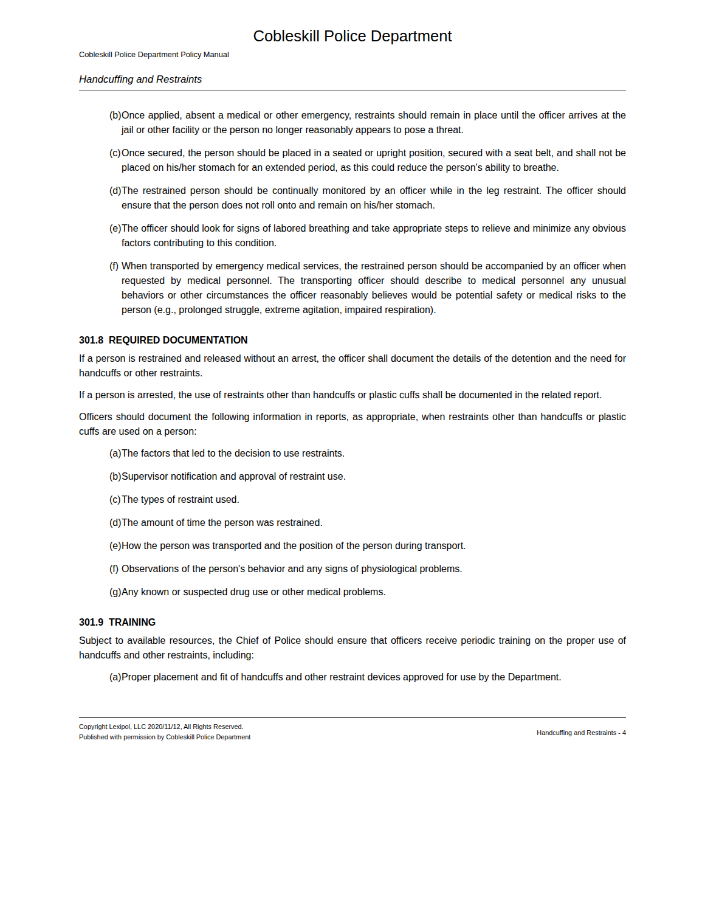Cobleskill Police Department
Cobleskill Police Department Policy Manual
Handcuffing and Restraints
(b) Once applied, absent a medical or other emergency, restraints should remain in place until the officer arrives at the jail or other facility or the person no longer reasonably appears to pose a threat.
(c) Once secured, the person should be placed in a seated or upright position, secured with a seat belt, and shall not be placed on his/her stomach for an extended period, as this could reduce the person's ability to breathe.
(d) The restrained person should be continually monitored by an officer while in the leg restraint. The officer should ensure that the person does not roll onto and remain on his/her stomach.
(e) The officer should look for signs of labored breathing and take appropriate steps to relieve and minimize any obvious factors contributing to this condition.
(f) When transported by emergency medical services, the restrained person should be accompanied by an officer when requested by medical personnel. The transporting officer should describe to medical personnel any unusual behaviors or other circumstances the officer reasonably believes would be potential safety or medical risks to the person (e.g., prolonged struggle, extreme agitation, impaired respiration).
301.8 REQUIRED DOCUMENTATION
If a person is restrained and released without an arrest, the officer shall document the details of the detention and the need for handcuffs or other restraints.
If a person is arrested, the use of restraints other than handcuffs or plastic cuffs shall be documented in the related report.
Officers should document the following information in reports, as appropriate, when restraints other than handcuffs or plastic cuffs are used on a person:
(a) The factors that led to the decision to use restraints.
(b) Supervisor notification and approval of restraint use.
(c) The types of restraint used.
(d) The amount of time the person was restrained.
(e) How the person was transported and the position of the person during transport.
(f) Observations of the person's behavior and any signs of physiological problems.
(g) Any known or suspected drug use or other medical problems.
301.9 TRAINING
Subject to available resources, the Chief of Police should ensure that officers receive periodic training on the proper use of handcuffs and other restraints, including:
(a) Proper placement and fit of handcuffs and other restraint devices approved for use by the Department.
Copyright Lexipol, LLC 2020/11/12, All Rights Reserved.
Published with permission by Cobleskill Police Department
Handcuffing and Restraints - 4